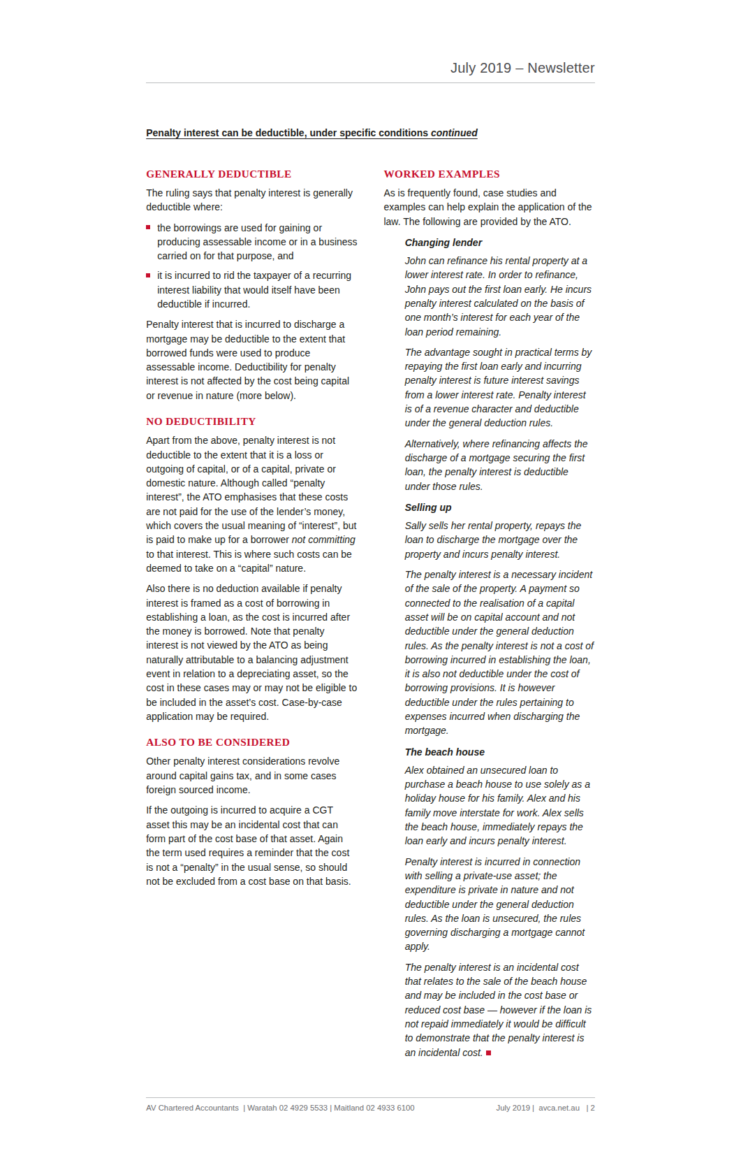July 2019 – Newsletter
Penalty interest can be deductible, under specific conditions continued
Generally deductible
The ruling says that penalty interest is generally deductible where:
the borrowings are used for gaining or producing assessable income or in a business carried on for that purpose, and
it is incurred to rid the taxpayer of a recurring interest liability that would itself have been deductible if incurred.
Penalty interest that is incurred to discharge a mortgage may be deductible to the extent that borrowed funds were used to produce assessable income. Deductibility for penalty interest is not affected by the cost being capital or revenue in nature (more below).
No deductibility
Apart from the above, penalty interest is not deductible to the extent that it is a loss or outgoing of capital, or of a capital, private or domestic nature. Although called “penalty interest”, the ATO emphasises that these costs are not paid for the use of the lender’s money, which covers the usual meaning of “interest”, but is paid to make up for a borrower not committing to that interest. This is where such costs can be deemed to take on a “capital” nature.
Also there is no deduction available if penalty interest is framed as a cost of borrowing in establishing a loan, as the cost is incurred after the money is borrowed. Note that penalty interest is not viewed by the ATO as being naturally attributable to a balancing adjustment event in relation to a depreciating asset, so the cost in these cases may or may not be eligible to be included in the asset’s cost. Case-by-case application may be required.
Also to be considered
Other penalty interest considerations revolve around capital gains tax, and in some cases foreign sourced income.
If the outgoing is incurred to acquire a CGT asset this may be an incidental cost that can form part of the cost base of that asset. Again the term used requires a reminder that the cost is not a “penalty” in the usual sense, so should not be excluded from a cost base on that basis.
Worked examples
As is frequently found, case studies and examples can help explain the application of the law. The following are provided by the ATO.
Changing lender
John can refinance his rental property at a lower interest rate. In order to refinance, John pays out the first loan early. He incurs penalty interest calculated on the basis of one month’s interest for each year of the loan period remaining.
The advantage sought in practical terms by repaying the first loan early and incurring penalty interest is future interest savings from a lower interest rate. Penalty interest is of a revenue character and deductible under the general deduction rules.
Alternatively, where refinancing affects the discharge of a mortgage securing the first loan, the penalty interest is deductible under those rules.
Selling up
Sally sells her rental property, repays the loan to discharge the mortgage over the property and incurs penalty interest.
The penalty interest is a necessary incident of the sale of the property. A payment so connected to the realisation of a capital asset will be on capital account and not deductible under the general deduction rules. As the penalty interest is not a cost of borrowing incurred in establishing the loan, it is also not deductible under the cost of borrowing provisions. It is however deductible under the rules pertaining to expenses incurred when discharging the mortgage.
The beach house
Alex obtained an unsecured loan to purchase a beach house to use solely as a holiday house for his family. Alex and his family move interstate for work. Alex sells the beach house, immediately repays the loan early and incurs penalty interest.
Penalty interest is incurred in connection with selling a private-use asset; the expenditure is private in nature and not deductible under the general deduction rules. As the loan is unsecured, the rules governing discharging a mortgage cannot apply.
The penalty interest is an incidental cost that relates to the sale of the beach house and may be included in the cost base or reduced cost base — however if the loan is not repaid immediately it would be difficult to demonstrate that the penalty interest is an incidental cost.
AV Chartered Accountants | Waratah 02 4929 5533 | Maitland 02 4933 6100
July 2019 | avca.net.au | 2